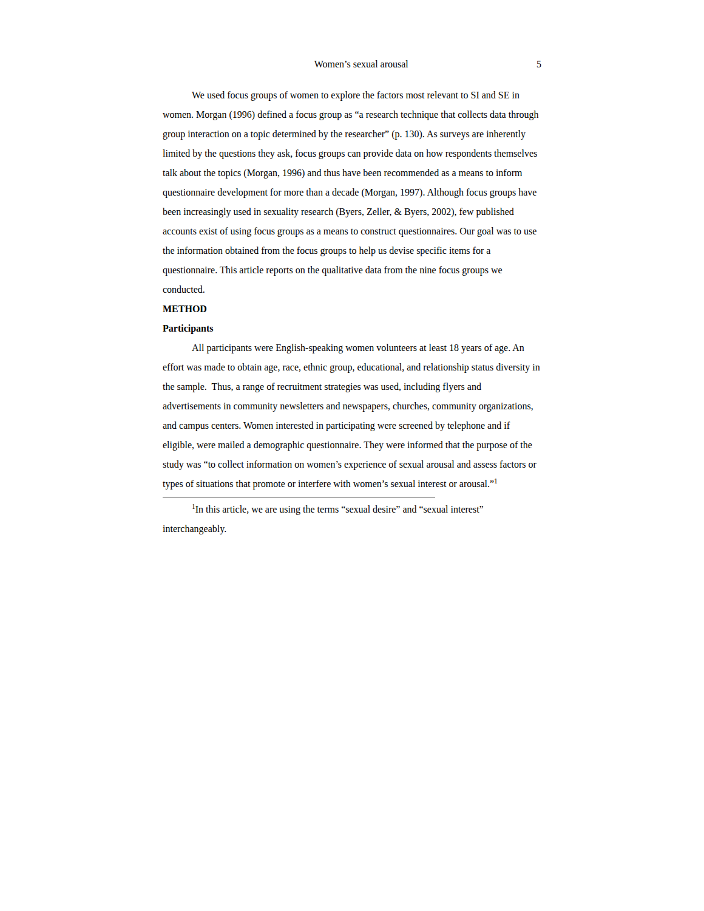Women’s sexual arousal5
We used focus groups of women to explore the factors most relevant to SI and SE in women. Morgan (1996) defined a focus group as “a research technique that collects data through group interaction on a topic determined by the researcher” (p. 130). As surveys are inherently limited by the questions they ask, focus groups can provide data on how respondents themselves talk about the topics (Morgan, 1996) and thus have been recommended as a means to inform questionnaire development for more than a decade (Morgan, 1997). Although focus groups have been increasingly used in sexuality research (Byers, Zeller, & Byers, 2002), few published accounts exist of using focus groups as a means to construct questionnaires. Our goal was to use the information obtained from the focus groups to help us devise specific items for a questionnaire. This article reports on the qualitative data from the nine focus groups we conducted.
METHOD
Participants
All participants were English-speaking women volunteers at least 18 years of age. An effort was made to obtain age, race, ethnic group, educational, and relationship status diversity in the sample. Thus, a range of recruitment strategies was used, including flyers and advertisements in community newsletters and newspapers, churches, community organizations, and campus centers. Women interested in participating were screened by telephone and if eligible, were mailed a demographic questionnaire. They were informed that the purpose of the study was “to collect information on women’s experience of sexual arousal and assess factors or types of situations that promote or interfere with women’s sexual interest or arousal.”1
1In this article, we are using the terms “sexual desire” and “sexual interest” interchangeably.